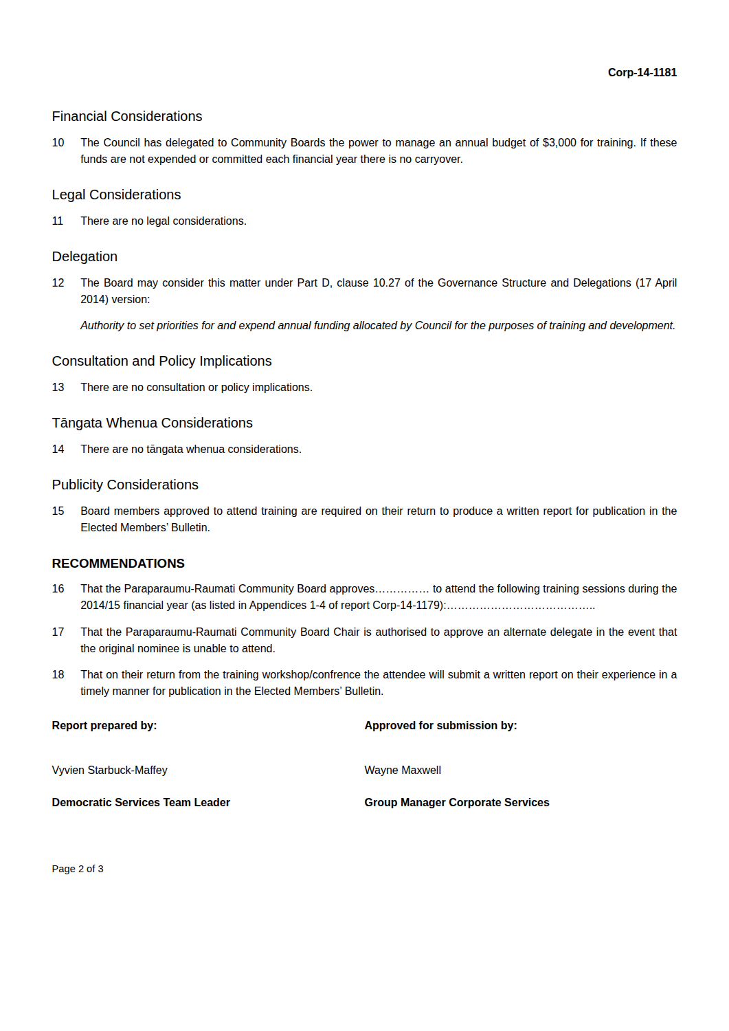Corp-14-1181
Financial Considerations
10 The Council has delegated to Community Boards the power to manage an annual budget of $3,000 for training. If these funds are not expended or committed each financial year there is no carryover.
Legal Considerations
11 There are no legal considerations.
Delegation
12 The Board may consider this matter under Part D, clause 10.27 of the Governance Structure and Delegations (17 April 2014) version:
Authority to set priorities for and expend annual funding allocated by Council for the purposes of training and development.
Consultation and Policy Implications
13 There are no consultation or policy implications.
Tāngata Whenua Considerations
14 There are no tāngata whenua considerations.
Publicity Considerations
15 Board members approved to attend training are required on their return to produce a written report for publication in the Elected Members’ Bulletin.
RECOMMENDATIONS
16 That the Paraparaumu-Raumati Community Board approves…………… to attend the following training sessions during the 2014/15 financial year (as listed in Appendices 1-4 of report Corp-14-1179):…………………………………..
17 That the Paraparaumu-Raumati Community Board Chair is authorised to approve an alternate delegate in the event that the original nominee is unable to attend.
18 That on their return from the training workshop/confrence the attendee will submit a written report on their experience in a timely manner for publication in the Elected Members’ Bulletin.
| Report prepared by: | Approved for submission by: |
| Vyvien Starbuck-Maffey | Wayne Maxwell |
| Democratic Services Team Leader | Group Manager Corporate Services |
Page 2 of 3